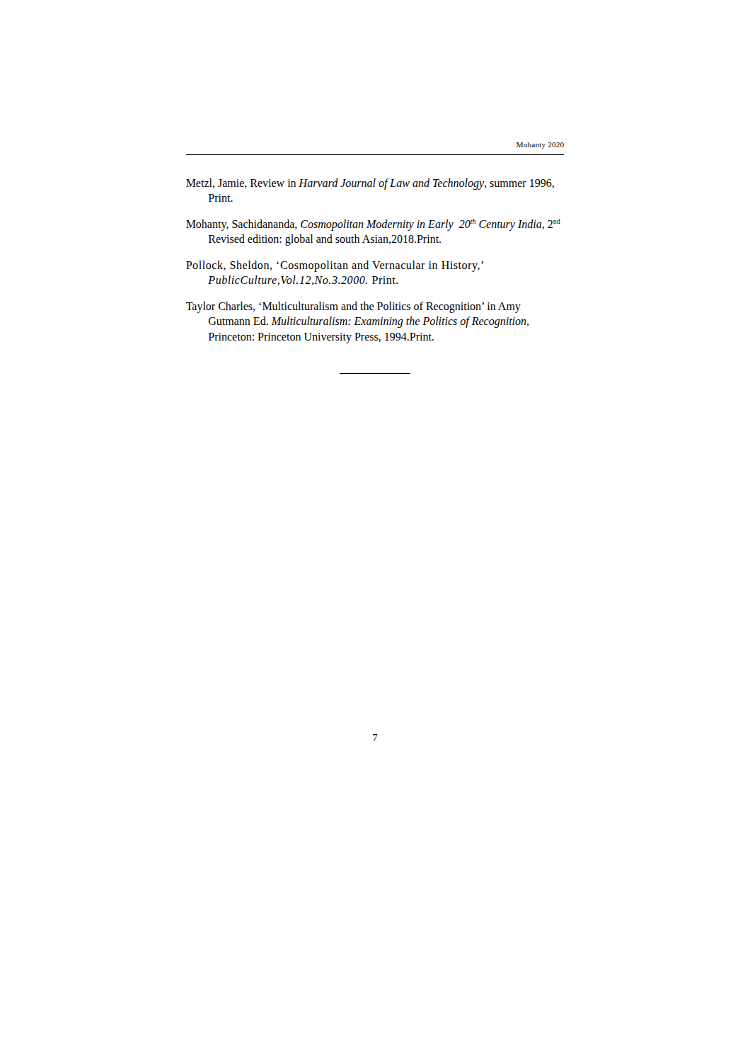Mohanty 2020
Metzl, Jamie, Review in Harvard Journal of Law and Technology, summer 1996, Print.
Mohanty, Sachidananda, Cosmopolitan Modernity in Early 20th Century India, 2nd Revised edition: global and south Asian,2018.Print.
Pollock, Sheldon, ‘Cosmopolitan and Vernacular in History,’ PublicCulture,Vol.12,No.3.2000. Print.
Taylor Charles, ‘Multiculturalism and the Politics of Recognition’ in Amy Gutmann Ed. Multiculturalism: Examining the Politics of Recognition, Princeton: Princeton University Press, 1994.Print.
7